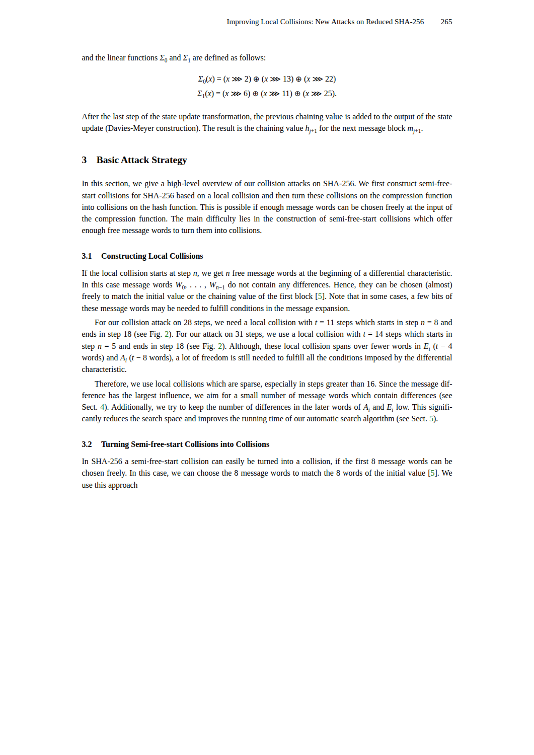Improving Local Collisions: New Attacks on Reduced SHA-256 265
and the linear functions Σ0 and Σ1 are defined as follows:
Σ0(x) = (x ⋙ 2) ⊕ (x ⋙ 13) ⊕ (x ⋙ 22) Σ1(x) = (x ⋙ 6) ⊕ (x ⋙ 11) ⊕ (x ⋙ 25).
After the last step of the state update transformation, the previous chaining value is added to the output of the state update (Davies-Meyer construction). The result is the chaining value hj+1 for the next message block mj+1.
3 Basic Attack Strategy
In this section, we give a high-level overview of our collision attacks on SHA-256. We first construct semi-free-start collisions for SHA-256 based on a local collision and then turn these collisions on the compression function into collisions on the hash function. This is possible if enough message words can be chosen freely at the input of the compression function. The main difficulty lies in the construction of semi-free-start collisions which offer enough free message words to turn them into collisions.
3.1 Constructing Local Collisions
If the local collision starts at step n, we get n free message words at the beginning of a differential characteristic. In this case message words W0, . . . , Wn−1 do not contain any differences. Hence, they can be chosen (almost) freely to match the initial value or the chaining value of the first block [5]. Note that in some cases, a few bits of these message words may be needed to fulfill conditions in the message expansion.
For our collision attack on 28 steps, we need a local collision with t = 11 steps which starts in step n = 8 and ends in step 18 (see Fig. 2). For our attack on 31 steps, we use a local collision with t = 14 steps which starts in step n = 5 and ends in step 18 (see Fig. 2). Although, these local collision spans over fewer words in Ei (t − 4 words) and Ai (t − 8 words), a lot of freedom is still needed to fulfill all the conditions imposed by the differential characteristic.
Therefore, we use local collisions which are sparse, especially in steps greater than 16. Since the message difference has the largest influence, we aim for a small number of message words which contain differences (see Sect. 4). Additionally, we try to keep the number of differences in the later words of Ai and Ei low. This significantly reduces the search space and improves the running time of our automatic search algorithm (see Sect. 5).
3.2 Turning Semi-free-start Collisions into Collisions
In SHA-256 a semi-free-start collision can easily be turned into a collision, if the first 8 message words can be chosen freely. In this case, we can choose the 8 message words to match the 8 words of the initial value [5]. We use this approach